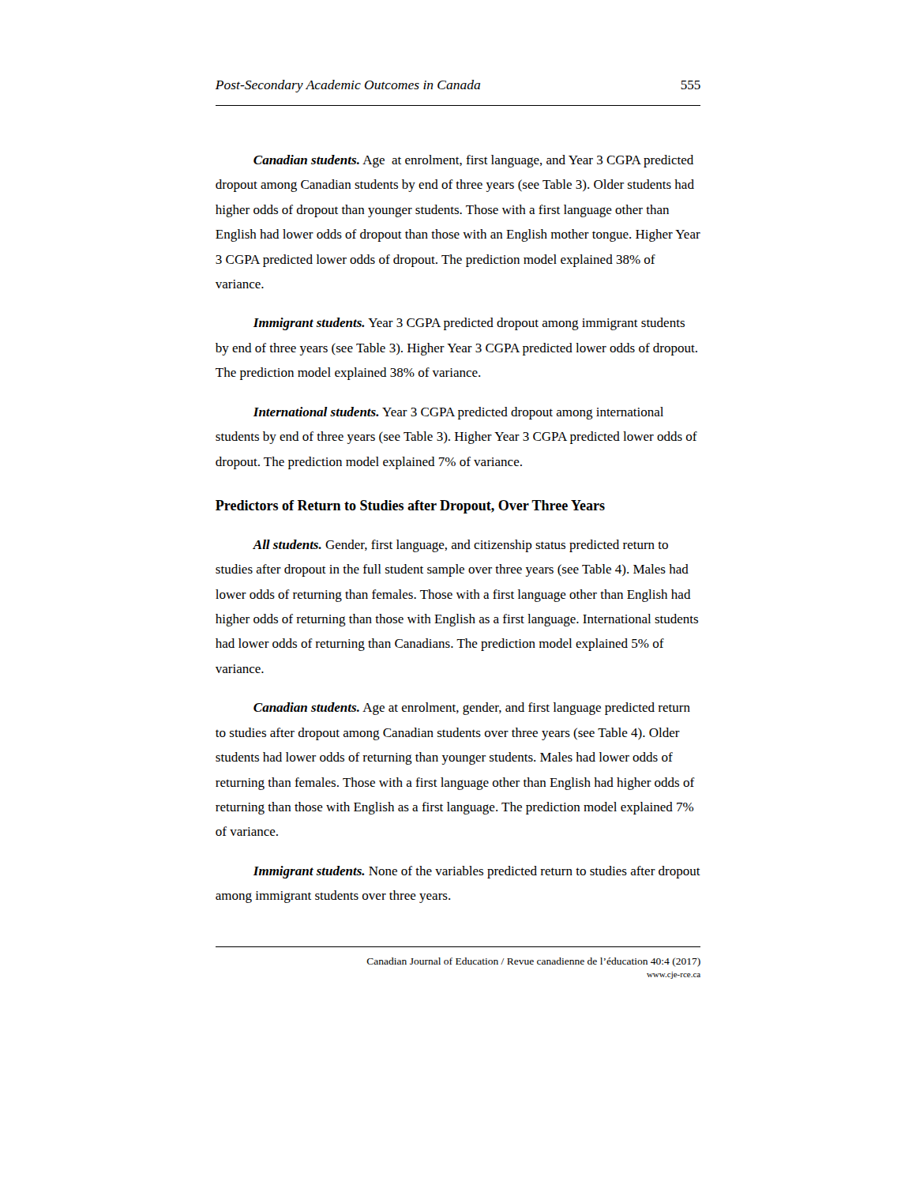Post-Secondary Academic Outcomes in Canada 555
Canadian students. Age at enrolment, first language, and Year 3 CGPA predicted dropout among Canadian students by end of three years (see Table 3). Older students had higher odds of dropout than younger students. Those with a first language other than English had lower odds of dropout than those with an English mother tongue. Higher Year 3 CGPA predicted lower odds of dropout. The prediction model explained 38% of variance.
Immigrant students. Year 3 CGPA predicted dropout among immigrant students by end of three years (see Table 3). Higher Year 3 CGPA predicted lower odds of dropout. The prediction model explained 38% of variance.
International students. Year 3 CGPA predicted dropout among international students by end of three years (see Table 3). Higher Year 3 CGPA predicted lower odds of dropout. The prediction model explained 7% of variance.
Predictors of Return to Studies after Dropout, Over Three Years
All students. Gender, first language, and citizenship status predicted return to studies after dropout in the full student sample over three years (see Table 4). Males had lower odds of returning than females. Those with a first language other than English had higher odds of returning than those with English as a first language. International students had lower odds of returning than Canadians. The prediction model explained 5% of variance.
Canadian students. Age at enrolment, gender, and first language predicted return to studies after dropout among Canadian students over three years (see Table 4). Older students had lower odds of returning than younger students. Males had lower odds of returning than females. Those with a first language other than English had higher odds of returning than those with English as a first language. The prediction model explained 7% of variance.
Immigrant students. None of the variables predicted return to studies after dropout among immigrant students over three years.
Canadian Journal of Education / Revue canadienne de l’éducation 40:4 (2017)
www.cje-rce.ca